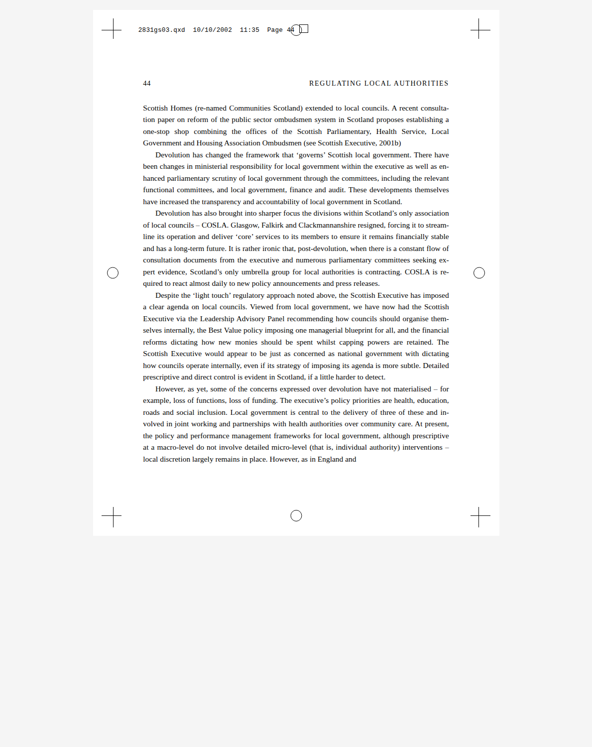2831gs03.qxd 10/10/2002 11:35 Page 44
44 REGULATING LOCAL AUTHORITIES
Scottish Homes (re-named Communities Scotland) extended to local councils. A recent consultation paper on reform of the public sector ombudsmen system in Scotland proposes establishing a one-stop shop combining the offices of the Scottish Parliamentary, Health Service, Local Government and Housing Association Ombudsmen (see Scottish Executive, 2001b)
Devolution has changed the framework that ‘governs’ Scottish local government. There have been changes in ministerial responsibility for local government within the executive as well as enhanced parliamentary scrutiny of local government through the committees, including the relevant functional committees, and local government, finance and audit. These developments themselves have increased the transparency and accountability of local government in Scotland.
Devolution has also brought into sharper focus the divisions within Scotland’s only association of local councils – COSLA. Glasgow, Falkirk and Clackmannanshire resigned, forcing it to streamline its operation and deliver ‘core’ services to its members to ensure it remains financially stable and has a long-term future. It is rather ironic that, post-devolution, when there is a constant flow of consultation documents from the executive and numerous parliamentary committees seeking expert evidence, Scotland’s only umbrella group for local authorities is contracting. COSLA is required to react almost daily to new policy announcements and press releases.
Despite the ‘light touch’ regulatory approach noted above, the Scottish Executive has imposed a clear agenda on local councils. Viewed from local government, we have now had the Scottish Executive via the Leadership Advisory Panel recommending how councils should organise themselves internally, the Best Value policy imposing one managerial blueprint for all, and the financial reforms dictating how new monies should be spent whilst capping powers are retained. The Scottish Executive would appear to be just as concerned as national government with dictating how councils operate internally, even if its strategy of imposing its agenda is more subtle. Detailed prescriptive and direct control is evident in Scotland, if a little harder to detect.
However, as yet, some of the concerns expressed over devolution have not materialised – for example, loss of functions, loss of funding. The executive’s policy priorities are health, education, roads and social inclusion. Local government is central to the delivery of three of these and involved in joint working and partnerships with health authorities over community care. At present, the policy and performance management frameworks for local government, although prescriptive at a macro-level do not involve detailed micro-level (that is, individual authority) interventions – local discretion largely remains in place. However, as in England and